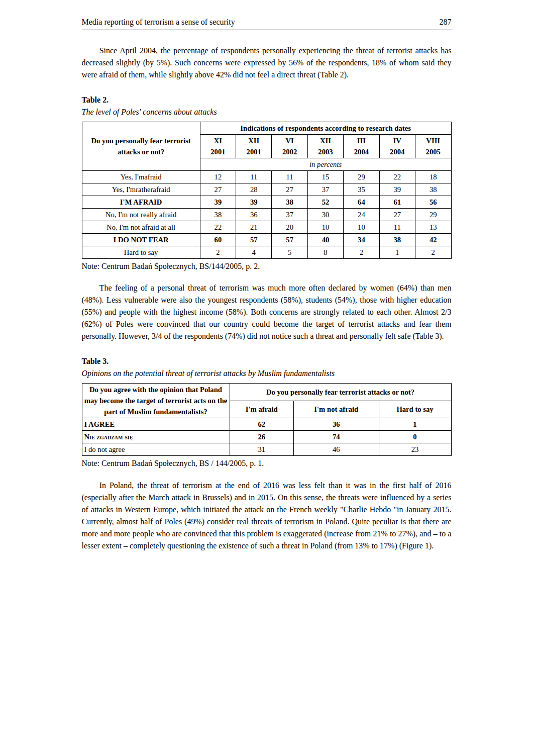Media reporting of terrorism a sense of security 287
Since April 2004, the percentage of respondents personally experiencing the threat of terrorist attacks has decreased slightly (by 5%). Such concerns were expressed by 56% of the respondents, 18% of whom said they were afraid of them, while slightly above 42% did not feel a direct threat (Table 2).
Table 2. The level of Poles' concerns about attacks
| Do you personally fear terrorist attacks or not? | Indications of respondents according to research dates |
| --- | --- |
| XI 2001 | XII 2001 | VI 2002 | XII 2003 | III 2004 | IV 2004 | VIII 2005 |
| in percents |
| Yes, I'mafraid | 12 | 11 | 11 | 15 | 29 | 22 | 18 |
| Yes, I'mratherafraid | 27 | 28 | 27 | 37 | 35 | 39 | 38 |
| I'M AFRAID | 39 | 39 | 38 | 52 | 64 | 61 | 56 |
| No, I'm not really afraid | 38 | 36 | 37 | 30 | 24 | 27 | 29 |
| No, I'm not afraid at all | 22 | 21 | 20 | 10 | 10 | 11 | 13 |
| I DO NOT FEAR | 60 | 57 | 57 | 40 | 34 | 38 | 42 |
| Hard to say | 2 | 4 | 5 | 8 | 2 | 1 | 2 |
Note: Centrum Badań Społecznych, BS/144/2005, p. 2.
The feeling of a personal threat of terrorism was much more often declared by women (64%) than men (48%). Less vulnerable were also the youngest respondents (58%), students (54%), those with higher education (55%) and people with the highest income (58%). Both concerns are strongly related to each other. Almost 2/3 (62%) of Poles were convinced that our country could become the target of terrorist attacks and fear them personally. However, 3/4 of the respondents (74%) did not notice such a threat and personally felt safe (Table 3).
Table 3. Opinions on the potential threat of terrorist attacks by Muslim fundamentalists
| Do you agree with the opinion that Poland may become the target of terrorist acts on the part of Muslim fundamentalists? | Do you personally fear terrorist attacks or not? |
| --- | --- |
| I'm afraid | I'm not afraid | Hard to say |
| I AGREE | 62 | 36 | 1 |
| Nie zgadzam się | 26 | 74 | 0 |
| I do not agree | 31 | 46 | 23 |
Note: Centrum Badań Społecznych, BS / 144/2005, p. 1.
In Poland, the threat of terrorism at the end of 2016 was less felt than it was in the first half of 2016 (especially after the March attack in Brussels) and in 2015. On this sense, the threats were influenced by a series of attacks in Western Europe, which initiated the attack on the French weekly "Charlie Hebdo "in January 2015. Currently, almost half of Poles (49%) consider real threats of terrorism in Poland. Quite peculiar is that there are more and more people who are convinced that this problem is exaggerated (increase from 21% to 27%), and – to a lesser extent – completely questioning the existence of such a threat in Poland (from 13% to 17%) (Figure 1).